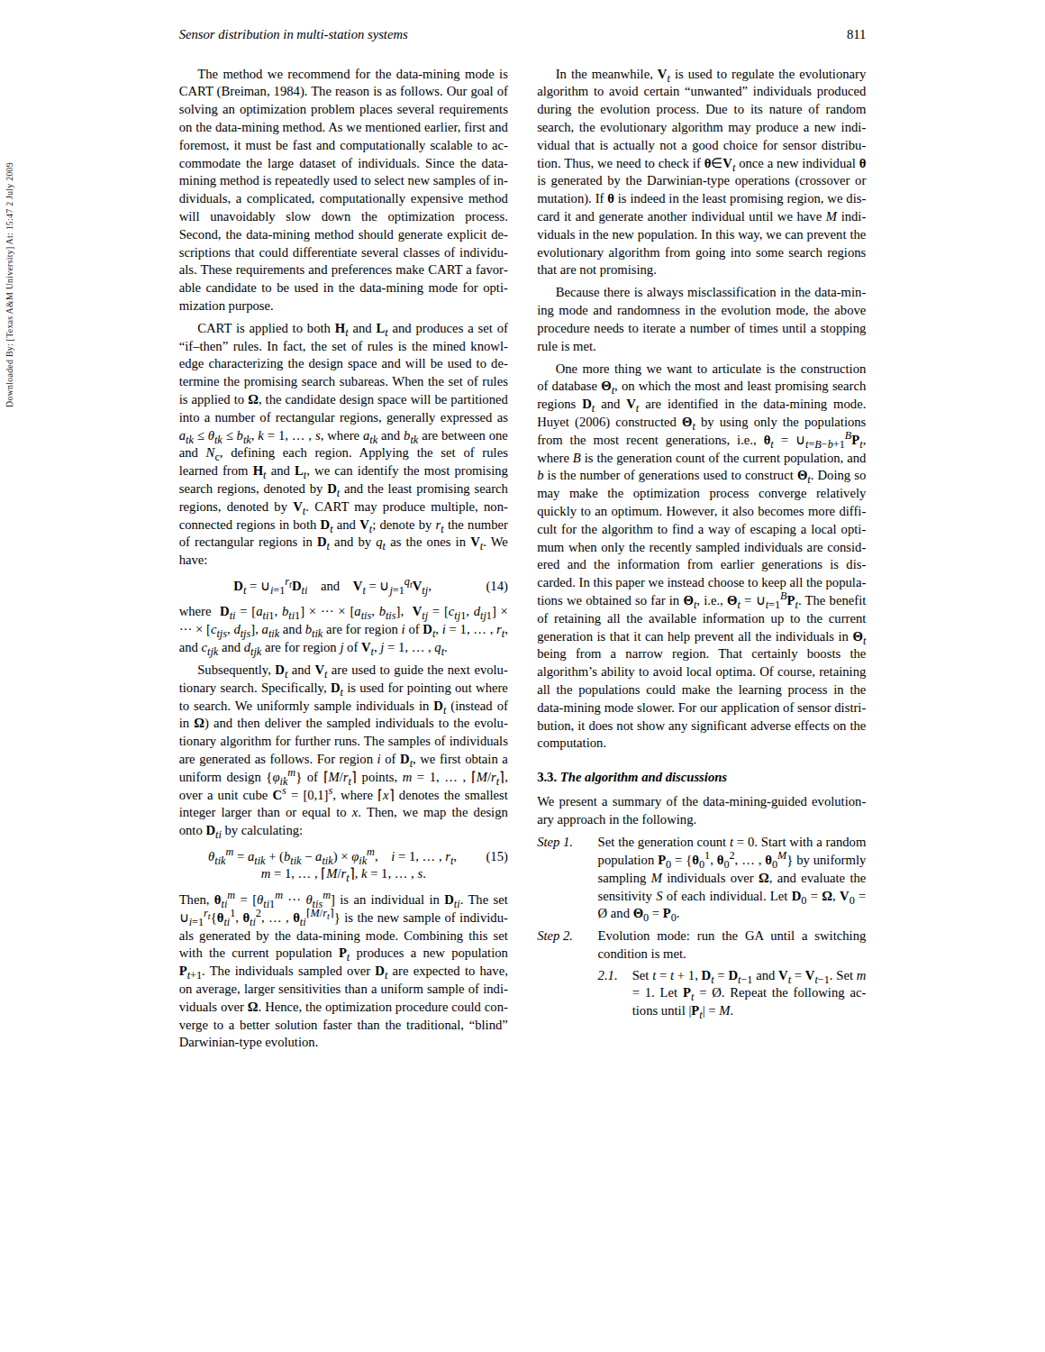Downloaded By: [Texas A&M University] At: 15:47 2 July 2009
Sensor distribution in multi-station systems 811
The method we recommend for the data-mining mode is CART (Breiman, 1984). The reason is as follows. Our goal of solving an optimization problem places several requirements on the data-mining method. As we mentioned earlier, first and foremost, it must be fast and computationally scalable to accommodate the large dataset of individuals. Since the data-mining method is repeatedly used to select new samples of individuals, a complicated, computationally expensive method will unavoidably slow down the optimization process. Second, the data-mining method should generate explicit descriptions that could differentiate several classes of individuals. These requirements and preferences make CART a favorable candidate to be used in the data-mining mode for optimization purpose.
CART is applied to both Ht and Lt and produces a set of “if–then” rules. In fact, the set of rules is the mined knowledge characterizing the design space and will be used to determine the promising search subareas. When the set of rules is applied to Ω, the candidate design space will be partitioned into a number of rectangular regions, generally expressed as atk ≤ θtk ≤ btk, k = 1, … , s, where atk and btk are between one and Nc, defining each region. Applying the set of rules learned from Ht and Lt, we can identify the most promising search regions, denoted by Dt and the least promising search regions, denoted by Vt. CART may produce multiple, non-connected regions in both Dt and Vt; denote by rt the number of rectangular regions in Dt and by qt as the ones in Vt. We have:
(14) Dt = ∪i=1rtDti and Vt = ∪j=1qtVtj,
where Dti = [ati1, bti1] × ··· × [atis, btis], Vtj = [ctj1, dtj1] × ··· × [ctjs, dtjs], atik and btik are for region i of Dt, i = 1, … , rt, and ctjk and dtjk are for region j of Vt, j = 1, … , qt.
Subsequently, Dt and Vt are used to guide the next evolutionary search. Specifically, Dt is used for pointing out where to search. We uniformly sample individuals in Dt (instead of in Ω) and then deliver the sampled individuals to the evolutionary algorithm for further runs. The samples of individuals are generated as follows. For region i of Dt, we first obtain a uniform design {φikm} of ⌈M/rt⌉ points, m = 1, … , ⌈M/rt⌉, over a unit cube Cs = [0,1]s, where ⌈x⌉ denotes the smallest integer larger than or equal to x. Then, we map the design onto Dti by calculating:
(15) θtikm = atik + (btik − atik) × φikm, i = 1, … , rt, m = 1, … , ⌈M/rt⌉, k = 1, … , s.
Then, θtim = [θti1m ··· θtism] is an individual in Dti. The set ∪i=1rt{θti1, θti2, … , θti⌈M/rt⌉} is the new sample of individuals generated by the data-mining mode. Combining this set with the current population Pt produces a new population Pt+1. The individuals sampled over Dt are expected to have, on average, larger sensitivities than a uniform sample of individuals over Ω. Hence, the optimization procedure could converge to a better solution faster than the traditional, “blind” Darwinian-type evolution.
In the meanwhile, Vt is used to regulate the evolutionary algorithm to avoid certain “unwanted” individuals produced during the evolution process. Due to its nature of random search, the evolutionary algorithm may produce a new individual that is actually not a good choice for sensor distribution. Thus, we need to check if θ∈Vt once a new individual θ is generated by the Darwinian-type operations (crossover or mutation). If θ is indeed in the least promising region, we discard it and generate another individual until we have M individuals in the new population. In this way, we can prevent the evolutionary algorithm from going into some search regions that are not promising.
Because there is always misclassification in the data-mining mode and randomness in the evolution mode, the above procedure needs to iterate a number of times until a stopping rule is met.
One more thing we want to articulate is the construction of database Θt, on which the most and least promising search regions Dt and Vt are identified in the data-mining mode. Huyet (2006) constructed Θt by using only the populations from the most recent generations, i.e., θt = ∪t=B−b+1BPt, where B is the generation count of the current population, and b is the number of generations used to construct Θt. Doing so may make the optimization process converge relatively quickly to an optimum. However, it also becomes more difficult for the algorithm to find a way of escaping a local optimum when only the recently sampled individuals are considered and the information from earlier generations is discarded. In this paper we instead choose to keep all the populations we obtained so far in Θt, i.e., Θt = ∪t=1BPt. The benefit of retaining all the available information up to the current generation is that it can help prevent all the individuals in Θt being from a narrow region. That certainly boosts the algorithm’s ability to avoid local optima. Of course, retaining all the populations could make the learning process in the data-mining mode slower. For our application of sensor distribution, it does not show any significant adverse effects on the computation.
3.3. The algorithm and discussions
We present a summary of the data-mining-guided evolutionary approach in the following.
Step 1.
Set the generation count t = 0. Start with a random population P0 = {θ01, θ02, … , θ0M} by uniformly sampling M individuals over Ω, and evaluate the sensitivity S of each individual. Let D0 = Ω, V0 = Ø and Θ0 = P0.
Step 2.
Evolution mode: run the GA until a switching condition is met.
2.1.
Set t = t + 1, Dt = Dt−1 and Vt = Vt−1. Set m = 1. Let Pt = Ø. Repeat the following actions until |Pt| = M.